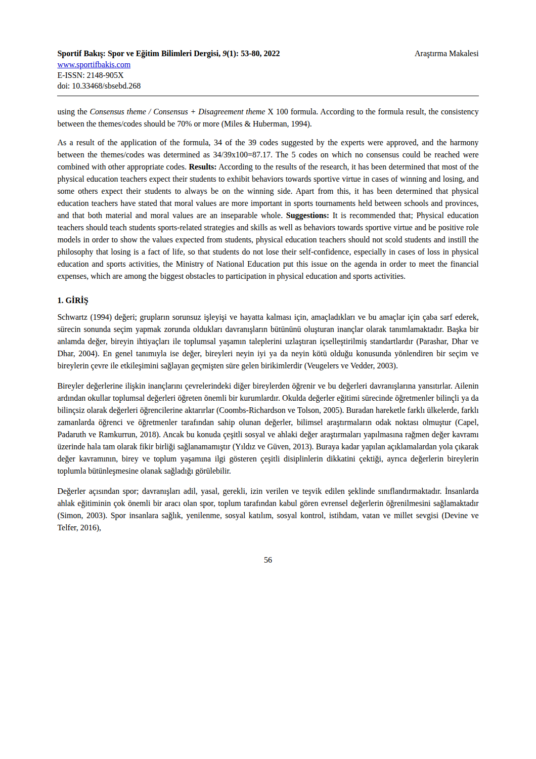Sportif Bakış: Spor ve Eğitim Bilimleri Dergisi, 9(1): 53-80, 2022
Araştırma Makalesi
www.sportifbakis.com
E-ISSN: 2148-905X
doi: 10.33468/sbsebd.268
using the Consensus theme / Consensus + Disagreement theme X 100 formula. According to the formula result, the consistency between the themes/codes should be 70% or more (Miles & Huberman, 1994).
As a result of the application of the formula, 34 of the 39 codes suggested by the experts were approved, and the harmony between the themes/codes was determined as 34/39x100=87.17. The 5 codes on which no consensus could be reached were combined with other appropriate codes. Results: According to the results of the research, it has been determined that most of the physical education teachers expect their students to exhibit behaviors towards sportive virtue in cases of winning and losing, and some others expect their students to always be on the winning side. Apart from this, it has been determined that physical education teachers have stated that moral values are more important in sports tournaments held between schools and provinces, and that both material and moral values are an inseparable whole. Suggestions: It is recommended that; Physical education teachers should teach students sports-related strategies and skills as well as behaviors towards sportive virtue and be positive role models in order to show the values expected from students, physical education teachers should not scold students and instill the philosophy that losing is a fact of life, so that students do not lose their self-confidence, especially in cases of loss in physical education and sports activities, the Ministry of National Education put this issue on the agenda in order to meet the financial expenses, which are among the biggest obstacles to participation in physical education and sports activities.
1. GİRİŞ
Schwartz (1994) değeri; grupların sorunsuz işleyişi ve hayatta kalması için, amaçladıkları ve bu amaçlar için çaba sarf ederek, sürecin sonunda seçim yapmak zorunda oldukları davranışların bütününü oluşturan inançlar olarak tanımlamaktadır. Başka bir anlamda değer, bireyin ihtiyaçları ile toplumsal yaşamın taleplerini uzlaştıran içselleştirilmiş standartlardır (Parashar, Dhar ve Dhar, 2004). En genel tanımıyla ise değer, bireyleri neyin iyi ya da neyin kötü olduğu konusunda yönlendiren bir seçim ve bireylerin çevre ile etkileşimini sağlayan geçmişten süre gelen birikimlerdir (Veugelers ve Vedder, 2003).
Bireyler değerlerine ilişkin inançlarını çevrelerindeki diğer bireylerden öğrenir ve bu değerleri davranışlarına yansıtırlar. Ailenin ardından okullar toplumsal değerleri öğreten önemli bir kurumlardır. Okulda değerler eğitimi sürecinde öğretmenler bilinçli ya da bilinçsiz olarak değerleri öğrencilerine aktarırlar (Coombs-Richardson ve Tolson, 2005). Buradan hareketle farklı ülkelerde, farklı zamanlarda öğrenci ve öğretmenler tarafından sahip olunan değerler, bilimsel araştırmaların odak noktası olmuştur (Capel, Padaruth ve Ramkurrun, 2018). Ancak bu konuda çeşitli sosyal ve ahlaki değer araştırmaları yapılmasına rağmen değer kavramı üzerinde hala tam olarak fikir birliği sağlanamamıştır (Yıldız ve Güven, 2013). Buraya kadar yapılan açıklamalardan yola çıkarak değer kavramının, birey ve toplum yaşamına ilgi gösteren çeşitli disiplinlerin dikkatini çektiği, ayrıca değerlerin bireylerin toplumla bütünleşmesine olanak sağladığı görülebilir.
Değerler açısından spor; davranışları adil, yasal, gerekli, izin verilen ve teşvik edilen şeklinde sınıflandırmaktadır. İnsanlarda ahlak eğitiminin çok önemli bir aracı olan spor, toplum tarafından kabul gören evrensel değerlerin öğrenilmesini sağlamaktadır (Simon, 2003). Spor insanlara sağlık, yenilenme, sosyal katılım, sosyal kontrol, istihdam, vatan ve millet sevgisi (Devine ve Telfer, 2016),
56